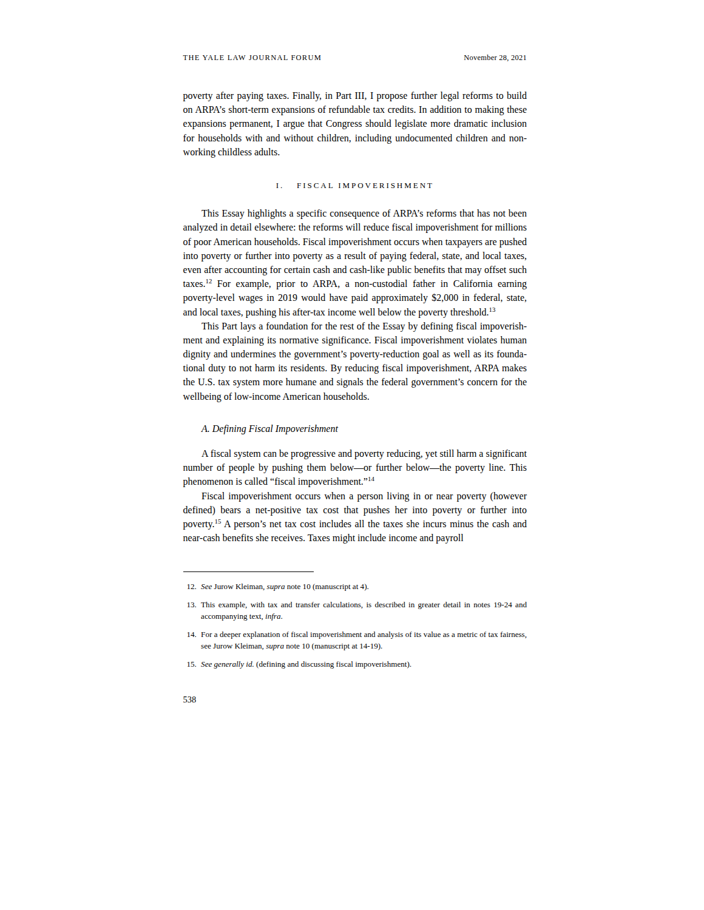The Yale Law Journal Forum November 28, 2021
poverty after paying taxes. Finally, in Part III, I propose further legal reforms to build on ARPA’s short-term expansions of refundable tax credits. In addition to making these expansions permanent, I argue that Congress should legislate more dramatic inclusion for households with and without children, including undocumented children and nonworking childless adults.
I. Fiscal Impoverishment
This Essay highlights a specific consequence of ARPA’s reforms that has not been analyzed in detail elsewhere: the reforms will reduce fiscal impoverishment for millions of poor American households. Fiscal impoverishment occurs when taxpayers are pushed into poverty or further into poverty as a result of paying federal, state, and local taxes, even after accounting for certain cash and cash-like public benefits that may offset such taxes.12 For example, prior to ARPA, a non-custodial father in California earning poverty-level wages in 2019 would have paid approximately $2,000 in federal, state, and local taxes, pushing his after-tax income well below the poverty threshold.13
This Part lays a foundation for the rest of the Essay by defining fiscal impoverishment and explaining its normative significance. Fiscal impoverishment violates human dignity and undermines the government’s poverty-reduction goal as well as its foundational duty to not harm its residents. By reducing fiscal impoverishment, ARPA makes the U.S. tax system more humane and signals the federal government’s concern for the wellbeing of low-income American households.
A. Defining Fiscal Impoverishment
A fiscal system can be progressive and poverty reducing, yet still harm a significant number of people by pushing them below—or further below—the poverty line. This phenomenon is called “fiscal impoverishment.”14
Fiscal impoverishment occurs when a person living in or near poverty (however defined) bears a net-positive tax cost that pushes her into poverty or further into poverty.15 A person’s net tax cost includes all the taxes she incurs minus the cash and near-cash benefits she receives. Taxes might include income and payroll
12. See Jurow Kleiman, supra note 10 (manuscript at 4).
13. This example, with tax and transfer calculations, is described in greater detail in notes 19-24 and accompanying text, infra.
14. For a deeper explanation of fiscal impoverishment and analysis of its value as a metric of tax fairness, see Jurow Kleiman, supra note 10 (manuscript at 14-19).
15. See generally id. (defining and discussing fiscal impoverishment).
538